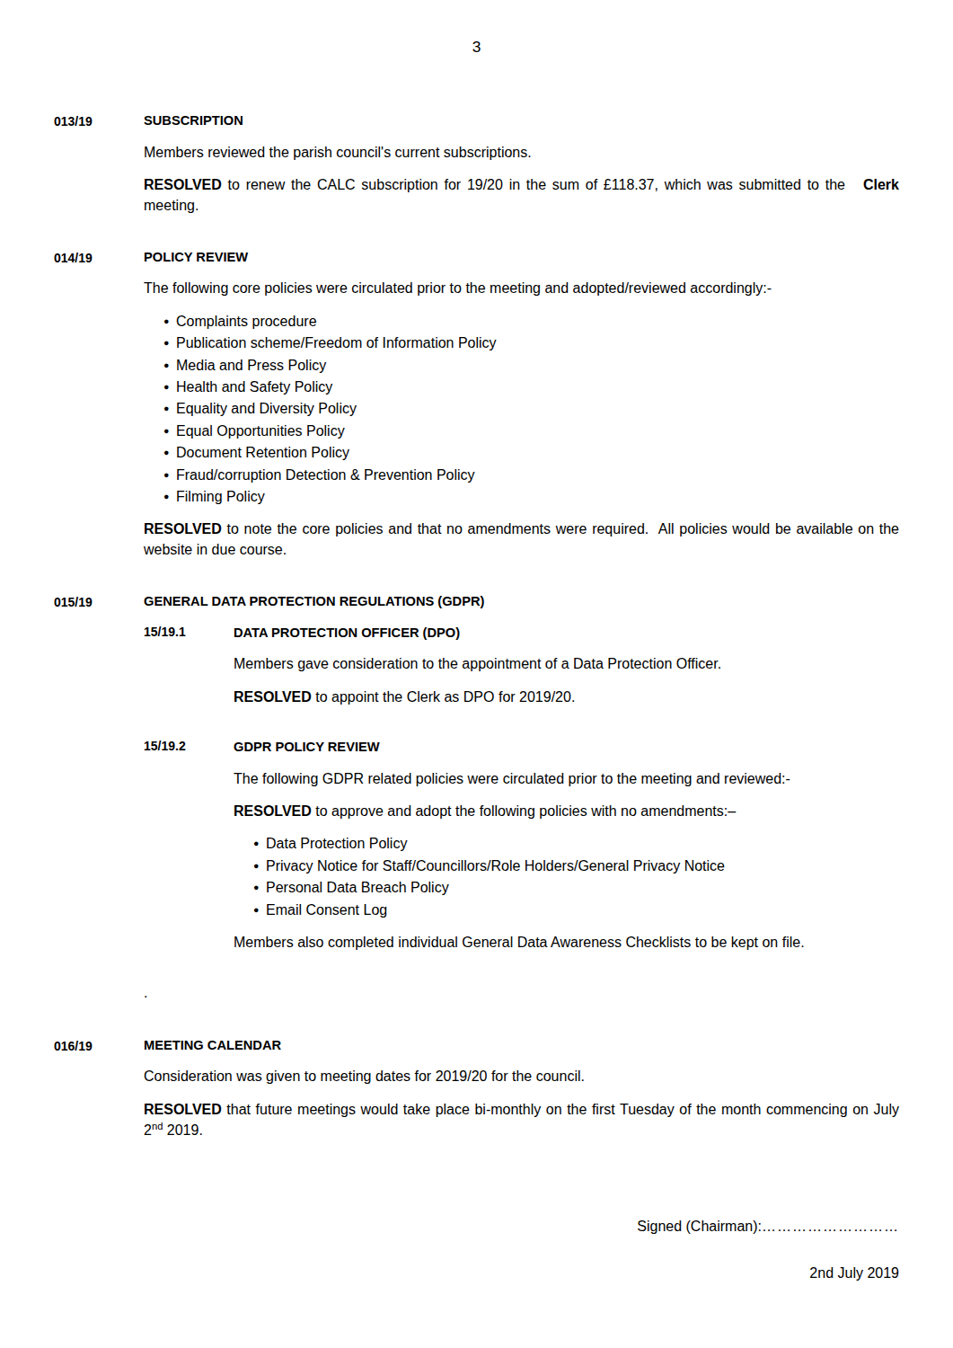3
013/19
SUBSCRIPTION
Members reviewed the parish council's current subscriptions.
Clerk RESOLVED to renew the CALC subscription for 19/20 in the sum of £118.37, which was submitted to the meeting.
014/19
POLICY REVIEW
The following core policies were circulated prior to the meeting and adopted/reviewed accordingly:-
Complaints procedure
Publication scheme/Freedom of Information Policy
Media and Press Policy
Health and Safety Policy
Equality and Diversity Policy
Equal Opportunities Policy
Document Retention Policy
Fraud/corruption Detection & Prevention Policy
Filming Policy
RESOLVED to note the core policies and that no amendments were required. All policies would be available on the website in due course.
015/19
GENERAL DATA PROTECTION REGULATIONS (GDPR)
15/19.1
DATA PROTECTION OFFICER (DPO)
Members gave consideration to the appointment of a Data Protection Officer.
RESOLVED to appoint the Clerk as DPO for 2019/20.
15/19.2
GDPR POLICY REVIEW
The following GDPR related policies were circulated prior to the meeting and reviewed:-
RESOLVED to approve and adopt the following policies with no amendments:–
Data Protection Policy
Privacy Notice for Staff/Councillors/Role Holders/General Privacy Notice
Personal Data Breach Policy
Email Consent Log
Members also completed individual General Data Awareness Checklists to be kept on file.
.
016/19
MEETING CALENDAR
Consideration was given to meeting dates for 2019/20 for the council.
RESOLVED that future meetings would take place bi-monthly on the first Tuesday of the month commencing on July 2nd 2019.
Signed (Chairman):………………………
2nd July 2019